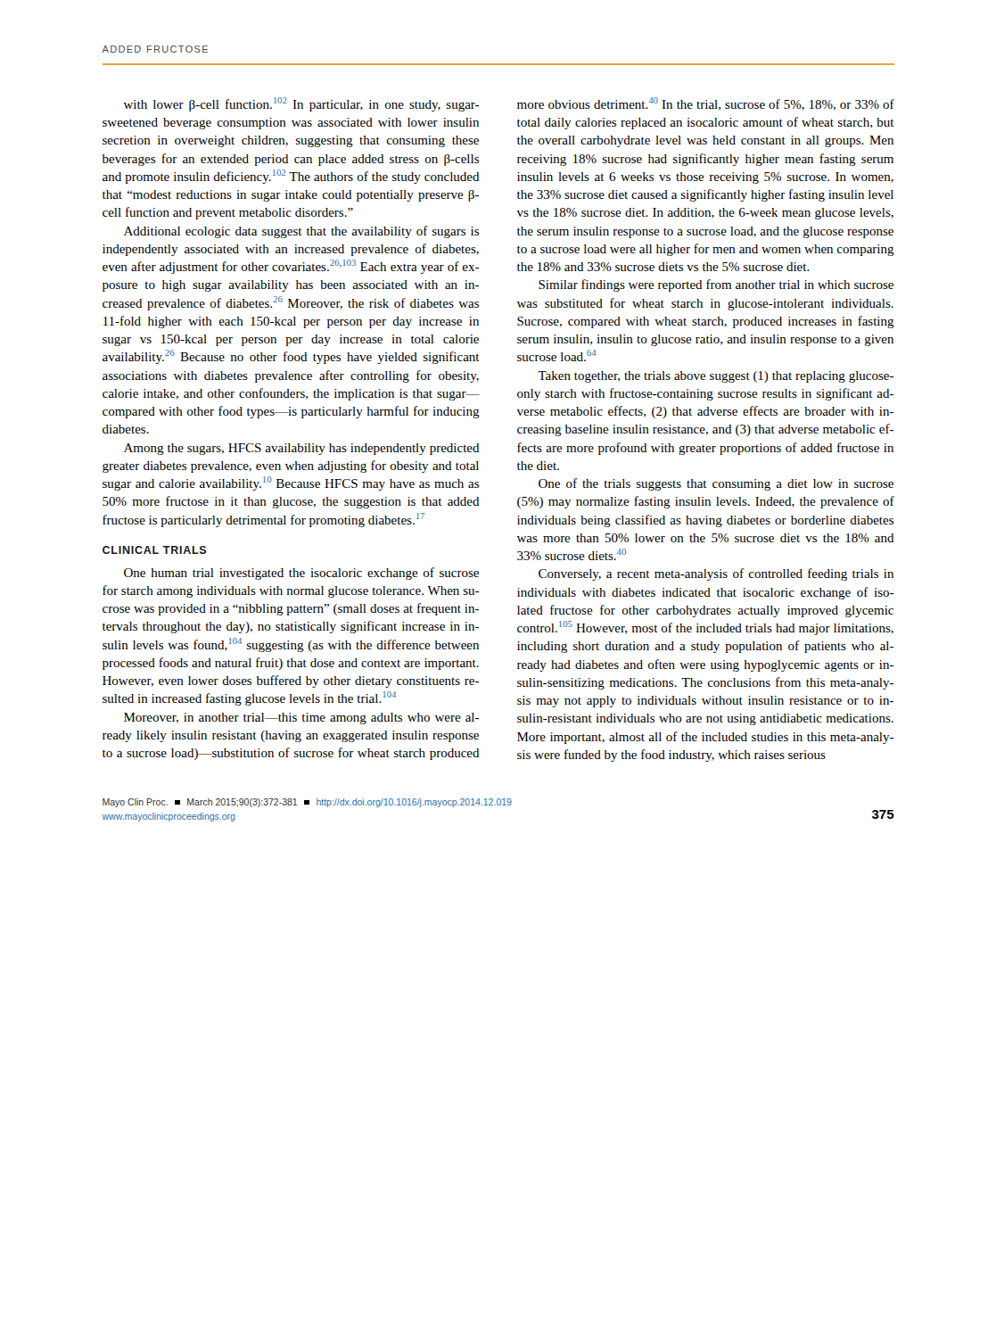Added Fructose
with lower β-cell function.102 In particular, in one study, sugar-sweetened beverage consumption was associated with lower insulin secretion in overweight children, suggesting that consuming these beverages for an extended period can place added stress on β-cells and promote insulin deficiency.102 The authors of the study concluded that “modest reductions in sugar intake could potentially preserve β-cell function and prevent metabolic disorders.”
Additional ecologic data suggest that the availability of sugars is independently associated with an increased prevalence of diabetes, even after adjustment for other covariates.26,103 Each extra year of exposure to high sugar availability has been associated with an increased prevalence of diabetes.26 Moreover, the risk of diabetes was 11-fold higher with each 150-kcal per person per day increase in sugar vs 150-kcal per person per day increase in total calorie availability.26 Because no other food types have yielded significant associations with diabetes prevalence after controlling for obesity, calorie intake, and other confounders, the implication is that sugar—compared with other food types—is particularly harmful for inducing diabetes.
Among the sugars, HFCS availability has independently predicted greater diabetes prevalence, even when adjusting for obesity and total sugar and calorie availability.10 Because HFCS may have as much as 50% more fructose in it than glucose, the suggestion is that added fructose is particularly detrimental for promoting diabetes.17
Clinical Trials
One human trial investigated the isocaloric exchange of sucrose for starch among individuals with normal glucose tolerance. When sucrose was provided in a “nibbling pattern” (small doses at frequent intervals throughout the day), no statistically significant increase in insulin levels was found,104 suggesting (as with the difference between processed foods and natural fruit) that dose and context are important. However, even lower doses buffered by other dietary constituents resulted in increased fasting glucose levels in the trial.104
Moreover, in another trial—this time among adults who were already likely insulin resistant (having an exaggerated insulin response to a sucrose load)—substitution of sucrose for wheat starch produced more obvious detriment.40 In the trial, sucrose of 5%, 18%, or 33% of total daily calories replaced an isocaloric amount of wheat starch, but the overall carbohydrate level was held constant in all groups. Men receiving 18% sucrose had significantly higher mean fasting serum insulin levels at 6 weeks vs those receiving 5% sucrose. In women, the 33% sucrose diet caused a significantly higher fasting insulin level vs the 18% sucrose diet. In addition, the 6-week mean glucose levels, the serum insulin response to a sucrose load, and the glucose response to a sucrose load were all higher for men and women when comparing the 18% and 33% sucrose diets vs the 5% sucrose diet.
Similar findings were reported from another trial in which sucrose was substituted for wheat starch in glucose-intolerant individuals. Sucrose, compared with wheat starch, produced increases in fasting serum insulin, insulin to glucose ratio, and insulin response to a given sucrose load.64
Taken together, the trials above suggest (1) that replacing glucose-only starch with fructose-containing sucrose results in significant adverse metabolic effects, (2) that adverse effects are broader with increasing baseline insulin resistance, and (3) that adverse metabolic effects are more profound with greater proportions of added fructose in the diet.
One of the trials suggests that consuming a diet low in sucrose (5%) may normalize fasting insulin levels. Indeed, the prevalence of individuals being classified as having diabetes or borderline diabetes was more than 50% lower on the 5% sucrose diet vs the 18% and 33% sucrose diets.40
Conversely, a recent meta-analysis of controlled feeding trials in individuals with diabetes indicated that isocaloric exchange of isolated fructose for other carbohydrates actually improved glycemic control.105 However, most of the included trials had major limitations, including short duration and a study population of patients who already had diabetes and often were using hypoglycemic agents or insulin-sensitizing medications. The conclusions from this meta-analysis may not apply to individuals without insulin resistance or to insulin-resistant individuals who are not using antidiabetic medications. More important, almost all of the included studies in this meta-analysis were funded by the food industry, which raises serious
Mayo Clin Proc. March 2015;90(3):372-381 http://dx.doi.org/10.1016/j.mayocp.2014.12.019
www.mayoclinicproceedings.org
375